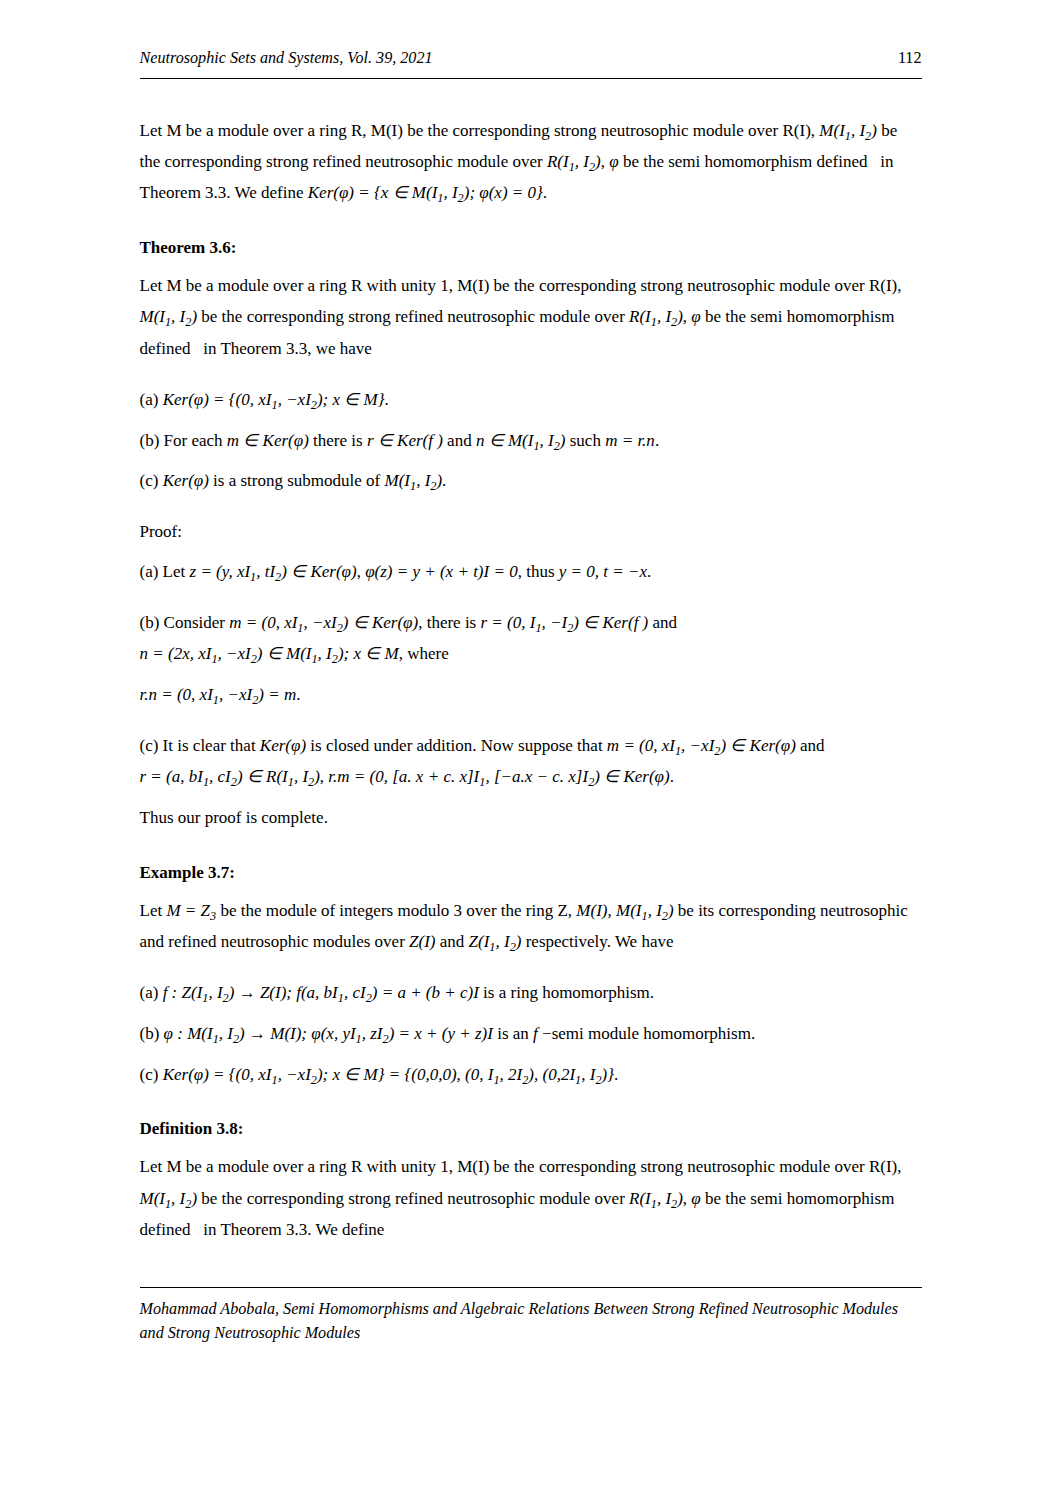Neutrosophic Sets and Systems, Vol. 39, 2021 112
Let M be a module over a ring R, M(I) be the corresponding strong neutrosophic module over R(I), M(I1, I2) be the corresponding strong refined neutrosophic module over R(I1, I2), φ be the semi homomorphism defined in Theorem 3.3. We define Ker(φ) = {x ∈ M(I1, I2); φ(x) = 0}.
Theorem 3.6:
Let M be a module over a ring R with unity 1, M(I) be the corresponding strong neutrosophic module over R(I), M(I1, I2) be the corresponding strong refined neutrosophic module over R(I1, I2), φ be the semi homomorphism defined in Theorem 3.3, we have
(a) Ker(φ) = {(0, xI1, −xI2); x ∈ M}.
(b) For each m ∈ Ker(φ) there is r ∈ Ker(f ) and n ∈ M(I1, I2) such m = r.n.
(c) Ker(φ) is a strong submodule of M(I1, I2).
Proof:
(a) Let z = (y, xI1, tI2) ∈ Ker(φ), φ(z) = y + (x + t)I = 0, thus y = 0, t = −x.
(b) Consider m = (0, xI1, −xI2) ∈ Ker(φ), there is r = (0, I1, −I2) ∈ Ker(f ) and n = (2x, xI1, −xI2) ∈ M(I1, I2); x ∈ M, where
r.n = (0, xI1, −xI2) = m.
(c) It is clear that Ker(φ) is closed under addition. Now suppose that m = (0, xI1, −xI2) ∈ Ker(φ) and r = (a, bI1, cI2) ∈ R(I1, I2), r.m = (0, [a. x + c. x]I1, [−a.x − c. x]I2) ∈ Ker(φ).
Thus our proof is complete.
Example 3.7:
Let M = Z3 be the module of integers modulo 3 over the ring Z, M(I), M(I1, I2) be its corresponding neutrosophic and refined neutrosophic modules over Z(I) and Z(I1, I2) respectively. We have
(a) f : Z(I1, I2) → Z(I); f(a, bI1, cI2) = a + (b + c)I is a ring homomorphism.
(b) φ : M(I1, I2) → M(I); φ(x, yI1, zI2) = x + (y + z)I is an f −semi module homomorphism.
(c) Ker(φ) = {(0, xI1, −xI2); x ∈ M} = {(0,0,0), (0, I1, 2I2), (0,2I1, I2)}.
Definition 3.8:
Let M be a module over a ring R with unity 1, M(I) be the corresponding strong neutrosophic module over R(I), M(I1, I2) be the corresponding strong refined neutrosophic module over R(I1, I2), φ be the semi homomorphism defined in Theorem 3.3. We define
Mohammad Abobala, Semi Homomorphisms and Algebraic Relations Between Strong Refined Neutrosophic Modules and Strong Neutrosophic Modules